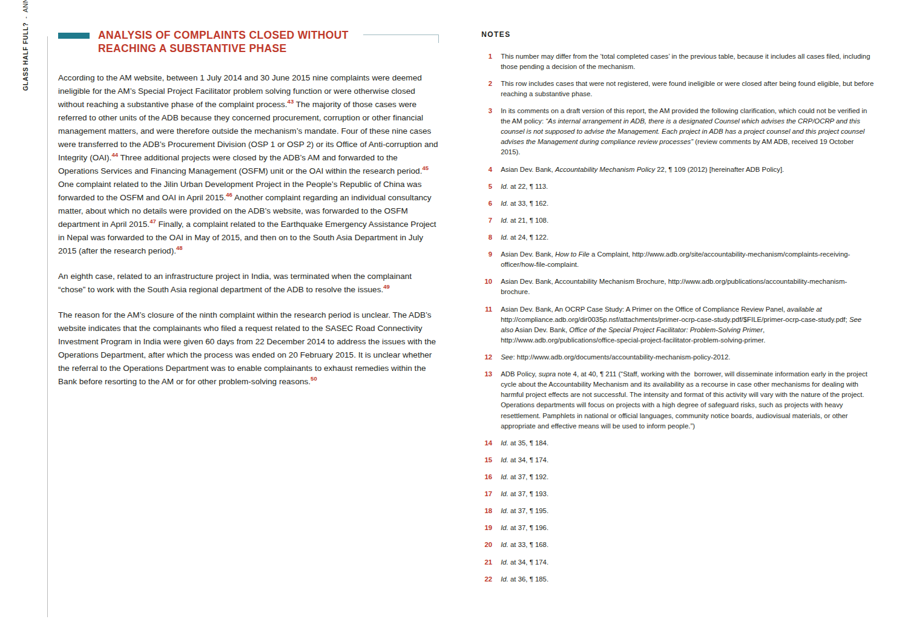GLASS HALF FULL?-ANNEX 6: THE ACCOUNTABILITY MECHANISM OF THE ASIAN DEVELOPMENT BANK-P. 5|6
Analysis of complaints closed without
reaching a substantive phase
According to the AM website, between 1 July 2014 and 30 June 2015 nine complaints were deemed ineligible for the AM’s Special Project Facilitator problem solving function or were otherwise closed without reaching a substantive phase of the complaint process.43 The majority of those cases were referred to other units of the ADB because they concerned procurement, corruption or other financial management matters, and were therefore outside the mechanism’s mandate. Four of these nine cases were transferred to the ADB’s Procurement Division (OSP 1 or OSP 2) or its Office of Anti-corruption and Integrity (OAI).44 Three additional projects were closed by the ADB’s AM and forwarded to the Operations Services and Financing Management (OSFM) unit or the OAI within the research period.45 One complaint related to the Jilin Urban Development Project in the People’s Republic of China was forwarded to the OSFM and OAI in April 2015.46 Another complaint regarding an individual consultancy matter, about which no details were provided on the ADB’s website, was forwarded to the OSFM department in April 2015.47 Finally, a complaint related to the Earthquake Emergency Assistance Project in Nepal was forwarded to the OAI in May of 2015, and then on to the South Asia Department in July 2015 (after the research period).48
An eighth case, related to an infrastructure project in India, was terminated when the complainant “chose” to work with the South Asia regional department of the ADB to resolve the issues.49
The reason for the AM’s closure of the ninth complaint within the research period is unclear. The ADB’s website indicates that the complainants who filed a request related to the SASEC Road Connectivity Investment Program in India were given 60 days from 22 December 2014 to address the issues with the Operations Department, after which the process was ended on 20 February 2015. It is unclear whether the referral to the Operations Department was to enable complainants to exhaust remedies within the Bank before resorting to the AM or for other problem-solving reasons.50
Notes
1 This number may differ from the ‘total completed cases’ in the previous table, because it includes all cases filed, including those pending a decision of the mechanism.
2 This row includes cases that were not registered, were found ineligible or were closed after being found eligible, but before reaching a substantive phase.
3 In its comments on a draft version of this report, the AM provided the following clarification, which could not be verified in the AM policy: “As internal arrangement in ADB, there is a designated Counsel which advises the CRP/OCRP and this counsel is not supposed to advise the Management. Each project in ADB has a project counsel and this project counsel advises the Management during compliance review processes” (review comments by AM ADB, received 19 October 2015).
4 Asian Dev. Bank, Accountability Mechanism Policy 22, ¶ 109 (2012) [hereinafter ADB Policy].
5 Id. at 22, ¶ 113.
6 Id. at 33, ¶ 162.
7 Id. at 21, ¶ 108.
8 Id. at 24, ¶ 122.
9 Asian Dev. Bank, How to File a Complaint, http://www.adb.org/site/accountability-mechanism/complaints-receiving-officer/how-file-complaint.
10 Asian Dev. Bank, Accountability Mechanism Brochure, http://www.adb.org/publications/accountability-mechanism-brochure.
11 Asian Dev. Bank, An OCRP Case Study: A Primer on the Office of Compliance Review Panel, available at http://compliance.adb.org/dir0035p.nsf/attachments/primer-ocrp-case-study.pdf/$FILE/primer-ocrp-case-study.pdf; See also Asian Dev. Bank, Office of the Special Project Facilitator: Problem-Solving Primer, http://www.adb.org/publications/office-special-project-facilitator-problem-solving-primer.
12 See: http://www.adb.org/documents/accountability-mechanism-policy-2012.
13 ADB Policy, supra note 4, at 40, ¶ 211 (“Staff, working with the borrower, will disseminate information early in the project cycle about the Accountability Mechanism and its availability as a recourse in case other mechanisms for dealing with harmful project effects are not successful. The intensity and format of this activity will vary with the nature of the project. Operations departments will focus on projects with a high degree of safeguard risks, such as projects with heavy resettlement. Pamphlets in national or official languages, community notice boards, audiovisual materials, or other appropriate and effective means will be used to inform people.”)
14 Id. at 35, ¶ 184.
15 Id. at 34, ¶ 174.
16 Id. at 37, ¶ 192.
17 Id. at 37, ¶ 193.
18 Id. at 37, ¶ 195.
19 Id. at 37, ¶ 196.
20 Id. at 33, ¶ 168.
21 Id. at 34, ¶ 174.
22 Id. at 36, ¶ 185.